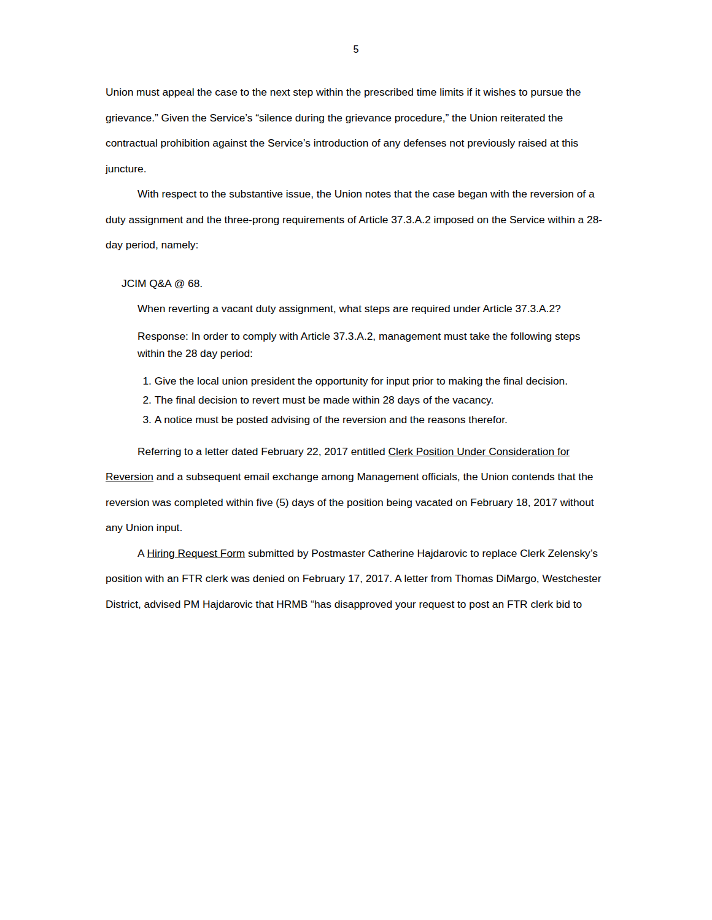5
Union must appeal the case to the next step within the prescribed time limits if it wishes to pursue the grievance.” Given the Service’s “silence during the grievance procedure,” the Union reiterated the contractual prohibition against the Service’s introduction of any defenses not previously raised at this juncture.
With respect to the substantive issue, the Union notes that the case began with the reversion of a duty assignment and the three-prong requirements of Article 37.3.A.2 imposed on the Service within a 28-day period, namely:
JCIM Q&A @ 68.
When reverting a vacant duty assignment, what steps are required under Article 37.3.A.2?
Response: In order to comply with Article 37.3.A.2, management must take the following steps within the 28 day period:
Give the local union president the opportunity for input prior to making the final decision.
The final decision to revert must be made within 28 days of the vacancy.
A notice must be posted advising of the reversion and the reasons therefor.
Referring to a letter dated February 22, 2017 entitled Clerk Position Under Consideration for Reversion and a subsequent email exchange among Management officials, the Union contends that the reversion was completed within five (5) days of the position being vacated on February 18, 2017 without any Union input.
A Hiring Request Form submitted by Postmaster Catherine Hajdarovic to replace Clerk Zelensky’s position with an FTR clerk was denied on February 17, 2017. A letter from Thomas DiMargo, Westchester District, advised PM Hajdarovic that HRMB “has disapproved your request to post an FTR clerk bid to